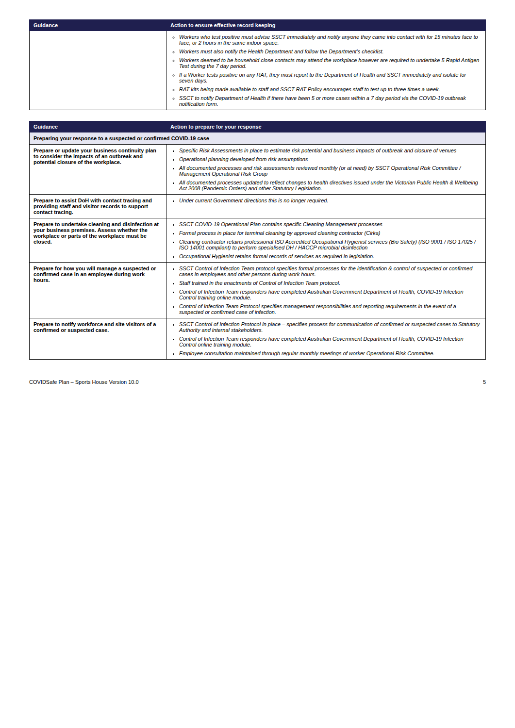| Guidance | Action to ensure effective record keeping |
| --- | --- |
| | Workers who test positive must advise SSCT immediately and notify anyone they came into contact with for 15 minutes face to face, or 2 hours in the same indoor space. Workers must also notify the Health Department and follow the Department's checklist. Workers deemed to be household close contacts may attend the workplace however are required to undertake 5 Rapid Antigen Test during the 7 day period. If a Worker tests positive on any RAT, they must report to the Department of Health and SSCT immediately and isolate for seven days. RAT kits being made available to staff and SSCT RAT Policy encourages staff to test up to three times a week. SSCT to notify Department of Health if there have been 5 or more cases within a 7 day period via the COVID-19 outbreak notification form. |
| Guidance | Action to prepare for your response |
| --- | --- |
| Preparing your response to a suspected or confirmed COVID-19 case |
| Prepare or update your business continuity plan to consider the impacts of an outbreak and potential closure of the workplace. | Specific Risk Assessments in place to estimate risk potential and business impacts of outbreak and closure of venues Operational planning developed from risk assumptions All documented processes and risk assessments reviewed monthly (or at need) by SSCT Operational Risk Committee / Management Operational Risk Group All documented processes updated to reflect changes to health directives issued under the Victorian Public Health & Wellbeing Act 2008 (Pandemic Orders) and other Statutory Legislation. |
| Prepare to assist DoH with contact tracing and providing staff and visitor records to support contact tracing. | Under current Government directions this is no longer required. |
| Prepare to undertake cleaning and disinfection at your business premises. Assess whether the workplace or parts of the workplace must be closed. | SSCT COVID-19 Operational Plan contains specific Cleaning Management processes Formal process in place for terminal cleaning by approved cleaning contractor (Cirka) Cleaning contractor retains professional ISO Accredited Occupational Hygienist services (Bio Safety) (ISO 9001 / ISO 17025 / ISO 14001 compliant) to perform specialised DH / HACCP microbial disinfection Occupational Hygienist retains formal records of services as required in legislation. |
| Prepare for how you will manage a suspected or confirmed case in an employee during work hours. | SSCT Control of Infection Team protocol specifies formal processes for the identification & control of suspected or confirmed cases in employees and other persons during work hours. Staff trained in the enactments of Control of Infection Team protocol. Control of Infection Team responders have completed Australian Government Department of Health, COVID-19 Infection Control training online module. Control of Infection Team Protocol specifies management responsibilities and reporting requirements in the event of a suspected or confirmed case of infection. |
| Prepare to notify workforce and site visitors of a confirmed or suspected case. | SSCT Control of Infection Protocol in place – specifies process for communication of confirmed or suspected cases to Statutory Authority and internal stakeholders. Control of Infection Team responders have completed Australian Government Department of Health, COVID-19 Infection Control online training module. Employee consultation maintained through regular monthly meetings of worker Operational Risk Committee. |
COVIDSafe Plan – Sports House Version 10.0 5